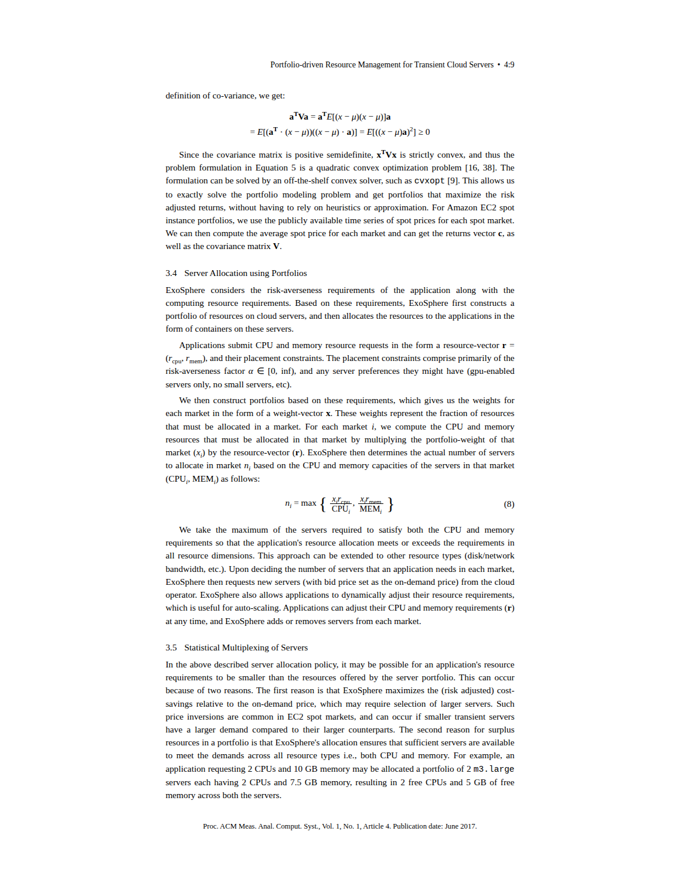Portfolio-driven Resource Management for Transient Cloud Servers•4:9
definition of co-variance, we get:
aTVa = aT E[(x − μ)(x − μ)]a = E[(aT · (x − μ))((x − μ) · a)] = E[((x − μ)a)2] ≥ 0
Since the covariance matrix is positive semidefinite, xTVx is strictly convex, and thus the problem formulation in Equation 5 is a quadratic convex optimization problem [16, 38]. The formulation can be solved by an off-the-shelf convex solver, such as cvxopt [9]. This allows us to exactly solve the portfolio modeling problem and get portfolios that maximize the risk adjusted returns, without having to rely on heuristics or approximation. For Amazon EC2 spot instance portfolios, we use the publicly available time series of spot prices for each spot market. We can then compute the average spot price for each market and can get the returns vector c, as well as the covariance matrix V.
3.4 Server Allocation using Portfolios
ExoSphere considers the risk-averseness requirements of the application along with the computing resource requirements. Based on these requirements, ExoSphere first constructs a portfolio of resources on cloud servers, and then allocates the resources to the applications in the form of containers on these servers.
Applications submit CPU and memory resource requests in the form a resource-vector r = (rcpu, rmem), and their placement constraints. The placement constraints comprise primarily of the risk-averseness factor α ∈ [0, inf), and any server preferences they might have (gpu-enabled servers only, no small servers, etc).
We then construct portfolios based on these requirements, which gives us the weights for each market in the form of a weight-vector x. These weights represent the fraction of resources that must be allocated in a market. For each market i, we compute the CPU and memory resources that must be allocated in that market by multiplying the portfolio-weight of that market (xi) by the resource-vector (r). ExoSphere then determines the actual number of servers to allocate in market ni based on the CPU and memory capacities of the servers in that market (CPUi, MEMi) as follows:
ni = max { xircpu CPUi, xirmem MEMi } (8)
We take the maximum of the servers required to satisfy both the CPU and memory requirements so that the application's resource allocation meets or exceeds the requirements in all resource dimensions. This approach can be extended to other resource types (disk/network bandwidth, etc.). Upon deciding the number of servers that an application needs in each market, ExoSphere then requests new servers (with bid price set as the on-demand price) from the cloud operator. ExoSphere also allows applications to dynamically adjust their resource requirements, which is useful for auto-scaling. Applications can adjust their CPU and memory requirements (r) at any time, and ExoSphere adds or removes servers from each market.
3.5 Statistical Multiplexing of Servers
In the above described server allocation policy, it may be possible for an application's resource requirements to be smaller than the resources offered by the server portfolio. This can occur because of two reasons. The first reason is that ExoSphere maximizes the (risk adjusted) cost-savings relative to the on-demand price, which may require selection of larger servers. Such price inversions are common in EC2 spot markets, and can occur if smaller transient servers have a larger demand compared to their larger counterparts. The second reason for surplus resources in a portfolio is that ExoSphere's allocation ensures that sufficient servers are available to meet the demands across all resource types i.e., both CPU and memory. For example, an application requesting 2 CPUs and 10 GB memory may be allocated a portfolio of 2 m3.large servers each having 2 CPUs and 7.5 GB memory, resulting in 2 free CPUs and 5 GB of free memory across both the servers.
Proc. ACM Meas. Anal. Comput. Syst., Vol. 1, No. 1, Article 4. Publication date: June 2017.